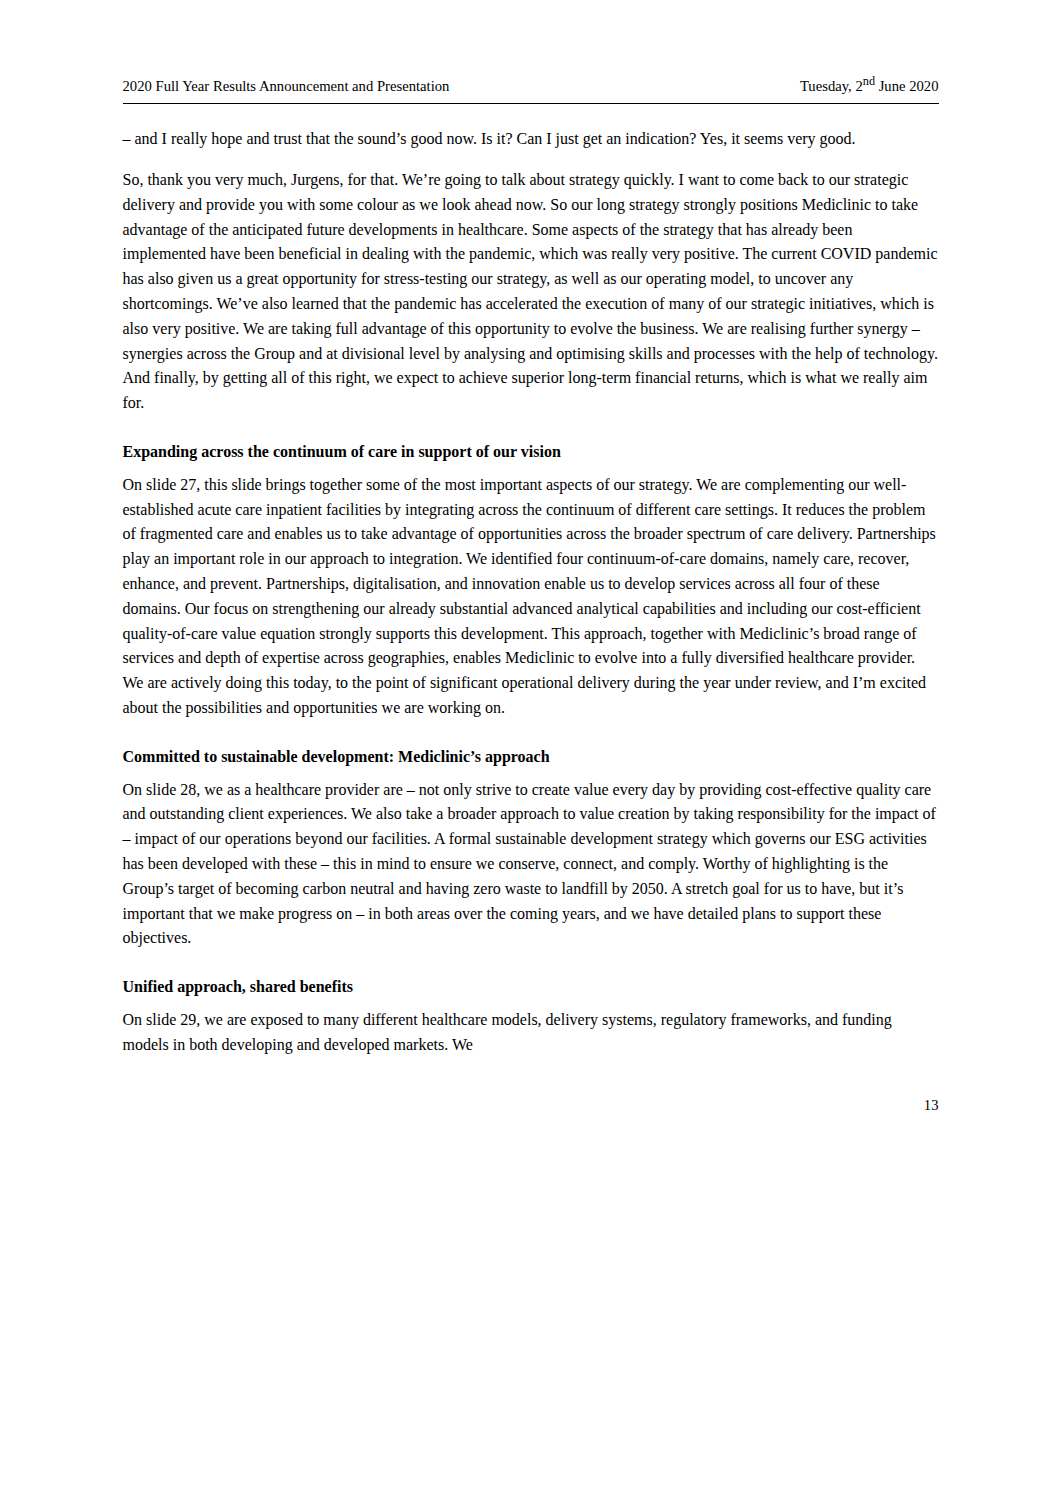2020 Full Year Results Announcement and Presentation Tuesday, 2nd June 2020
– and I really hope and trust that the sound’s good now. Is it? Can I just get an indication? Yes, it seems very good.
So, thank you very much, Jurgens, for that. We’re going to talk about strategy quickly. I want to come back to our strategic delivery and provide you with some colour as we look ahead now. So our long strategy strongly positions Mediclinic to take advantage of the anticipated future developments in healthcare. Some aspects of the strategy that has already been implemented have been beneficial in dealing with the pandemic, which was really very positive. The current COVID pandemic has also given us a great opportunity for stress-testing our strategy, as well as our operating model, to uncover any shortcomings. We’ve also learned that the pandemic has accelerated the execution of many of our strategic initiatives, which is also very positive. We are taking full advantage of this opportunity to evolve the business. We are realising further synergy – synergies across the Group and at divisional level by analysing and optimising skills and processes with the help of technology. And finally, by getting all of this right, we expect to achieve superior long-term financial returns, which is what we really aim for.
Expanding across the continuum of care in support of our vision
On slide 27, this slide brings together some of the most important aspects of our strategy. We are complementing our well-established acute care inpatient facilities by integrating across the continuum of different care settings. It reduces the problem of fragmented care and enables us to take advantage of opportunities across the broader spectrum of care delivery. Partnerships play an important role in our approach to integration. We identified four continuum-of-care domains, namely care, recover, enhance, and prevent. Partnerships, digitalisation, and innovation enable us to develop services across all four of these domains. Our focus on strengthening our already substantial advanced analytical capabilities and including our cost-efficient quality-of-care value equation strongly supports this development. This approach, together with Mediclinic’s broad range of services and depth of expertise across geographies, enables Mediclinic to evolve into a fully diversified healthcare provider. We are actively doing this today, to the point of significant operational delivery during the year under review, and I’m excited about the possibilities and opportunities we are working on.
Committed to sustainable development: Mediclinic’s approach
On slide 28, we as a healthcare provider are – not only strive to create value every day by providing cost-effective quality care and outstanding client experiences. We also take a broader approach to value creation by taking responsibility for the impact of – impact of our operations beyond our facilities. A formal sustainable development strategy which governs our ESG activities has been developed with these – this in mind to ensure we conserve, connect, and comply. Worthy of highlighting is the Group’s target of becoming carbon neutral and having zero waste to landfill by 2050. A stretch goal for us to have, but it’s important that we make progress on – in both areas over the coming years, and we have detailed plans to support these objectives.
Unified approach, shared benefits
On slide 29, we are exposed to many different healthcare models, delivery systems, regulatory frameworks, and funding models in both developing and developed markets. We
13